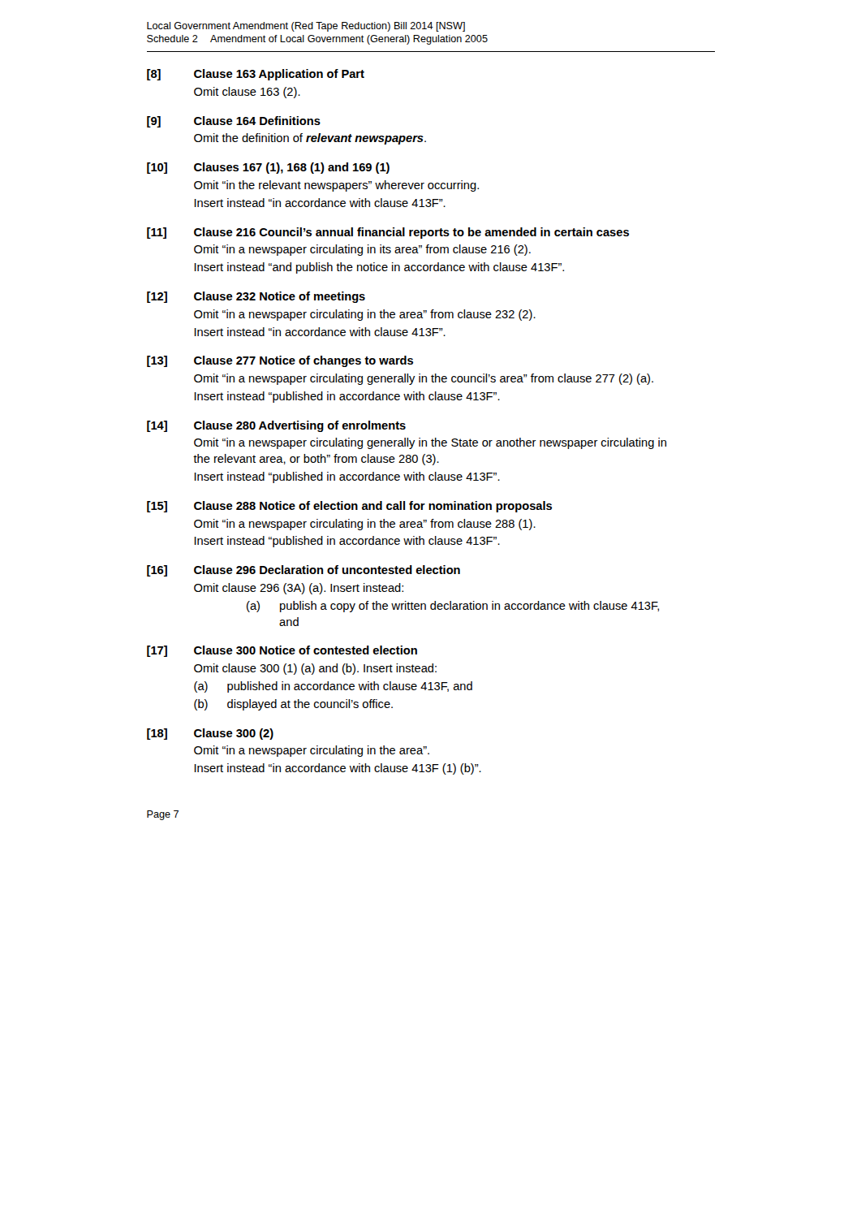Local Government Amendment (Red Tape Reduction) Bill 2014 [NSW]
Schedule 2 Amendment of Local Government (General) Regulation 2005
[8]
Clause 163 Application of Part
Omit clause 163 (2).
[9]
Clause 164 Definitions
Omit the definition of relevant newspapers.
[10]
Clauses 167 (1), 168 (1) and 169 (1)
Omit “in the relevant newspapers” wherever occurring.
Insert instead “in accordance with clause 413F”.
[11]
Clause 216 Council’s annual financial reports to be amended in certain cases
Omit “in a newspaper circulating in its area” from clause 216 (2).
Insert instead “and publish the notice in accordance with clause 413F”.
[12]
Clause 232 Notice of meetings
Omit “in a newspaper circulating in the area” from clause 232 (2).
Insert instead “in accordance with clause 413F”.
[13]
Clause 277 Notice of changes to wards
Omit “in a newspaper circulating generally in the council’s area” from clause 277 (2) (a).
Insert instead “published in accordance with clause 413F”.
[14]
Clause 280 Advertising of enrolments
Omit “in a newspaper circulating generally in the State or another newspaper circulating in the relevant area, or both” from clause 280 (3).
Insert instead “published in accordance with clause 413F”.
[15]
Clause 288 Notice of election and call for nomination proposals
Omit “in a newspaper circulating in the area” from clause 288 (1).
Insert instead “published in accordance with clause 413F”.
[16]
Clause 296 Declaration of uncontested election
Omit clause 296 (3A) (a). Insert instead:
(a)
publish a copy of the written declaration in accordance with clause 413F, and
[17]
Clause 300 Notice of contested election
Omit clause 300 (1) (a) and (b). Insert instead:
(a)
published in accordance with clause 413F, and
(b)
displayed at the council’s office.
[18]
Clause 300 (2)
Omit “in a newspaper circulating in the area”.
Insert instead “in accordance with clause 413F (1) (b)”.
Page 7